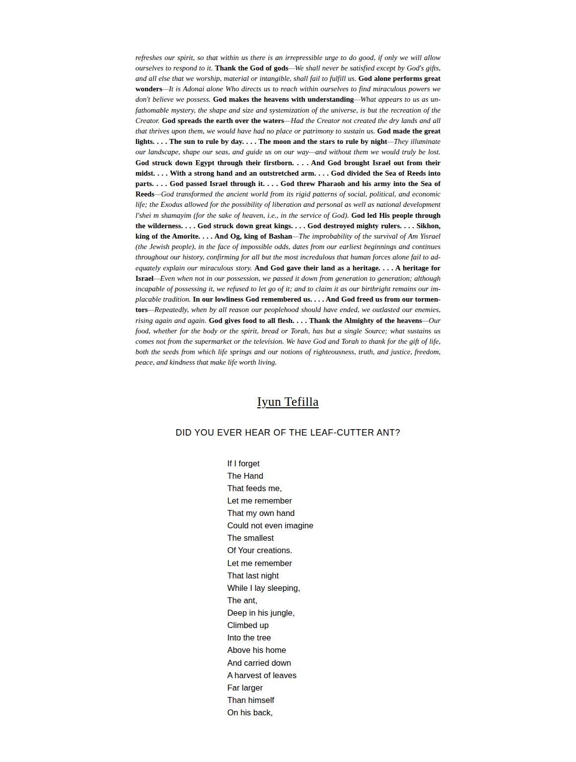refreshes our spirit, so that within us there is an irrepressible urge to do good, if only we will allow ourselves to respond to it. Thank the God of gods—We shall never be satisfied except by God's gifts, and all else that we worship, material or intangible, shall fail to fulfill us. God alone performs great wonders—It is Adonai alone Who directs us to reach within ourselves to find miraculous powers we don't believe we possess. God makes the heavens with understanding—What appears to us as unfathomable mystery, the shape and size and systemization of the universe, is but the recreation of the Creator. God spreads the earth over the waters—Had the Creator not created the dry lands and all that thrives upon them, we would have had no place or patrimony to sustain us. God made the great lights. . . . The sun to rule by day. . . . The moon and the stars to rule by night—They illuminate our landscape, shape our seas, and guide us on our way—and without them we would truly be lost. God struck down Egypt through their firstborn. . . . And God brought Israel out from their midst. . . . With a strong hand and an outstretched arm. . . . God divided the Sea of Reeds into parts. . . . God passed Israel through it. . . . God threw Pharaoh and his army into the Sea of Reeds—God transformed the ancient world from its rigid patterns of social, political, and economic life; the Exodus allowed for the possibility of liberation and personal as well as national development l'shei m shamayim (for the sake of heaven, i.e., in the service of God). God led His people through the wilderness. . . . God struck down great kings. . . . God destroyed mighty rulers. . . . Sikhon, king of the Amorite. . . . And Og, king of Bashan—The improbability of the survival of Am Yisrael (the Jewish people), in the face of impossible odds, dates from our earliest beginnings and continues throughout our history, confirming for all but the most incredulous that human forces alone fail to adequately explain our miraculous story. And God gave their land as a heritage. . . . A heritage for Israel—Even when not in our possession, we passed it down from generation to generation; although incapable of possessing it, we refused to let go of it; and to claim it as our birthright remains our implacable tradition. In our lowliness God remembered us. . . . And God freed us from our tormentors—Repeatedly, when by all reason our peoplehood should have ended, we outlasted our enemies, rising again and again. God gives food to all flesh. . . . Thank the Almighty of the heavens—Our food, whether for the body or the spirit, bread or Torah, has but a single Source; what sustains us comes not from the supermarket or the television. We have God and Torah to thank for the gift of life, both the seeds from which life springs and our notions of righteousness, truth, and justice, freedom, peace, and kindness that make life worth living.
Iyun Tefilla
DID YOU EVER HEAR OF THE LEAF-CUTTER ANT?
If I forget
The Hand
That feeds me,
Let me remember
That my own hand
Could not even imagine
The smallest
Of Your creations.
Let me remember
That last night
While I lay sleeping,
The ant,
Deep in his jungle,
Climbed up
Into the tree
Above his home
And carried down
A harvest of leaves
Far larger
Than himself
On his back,